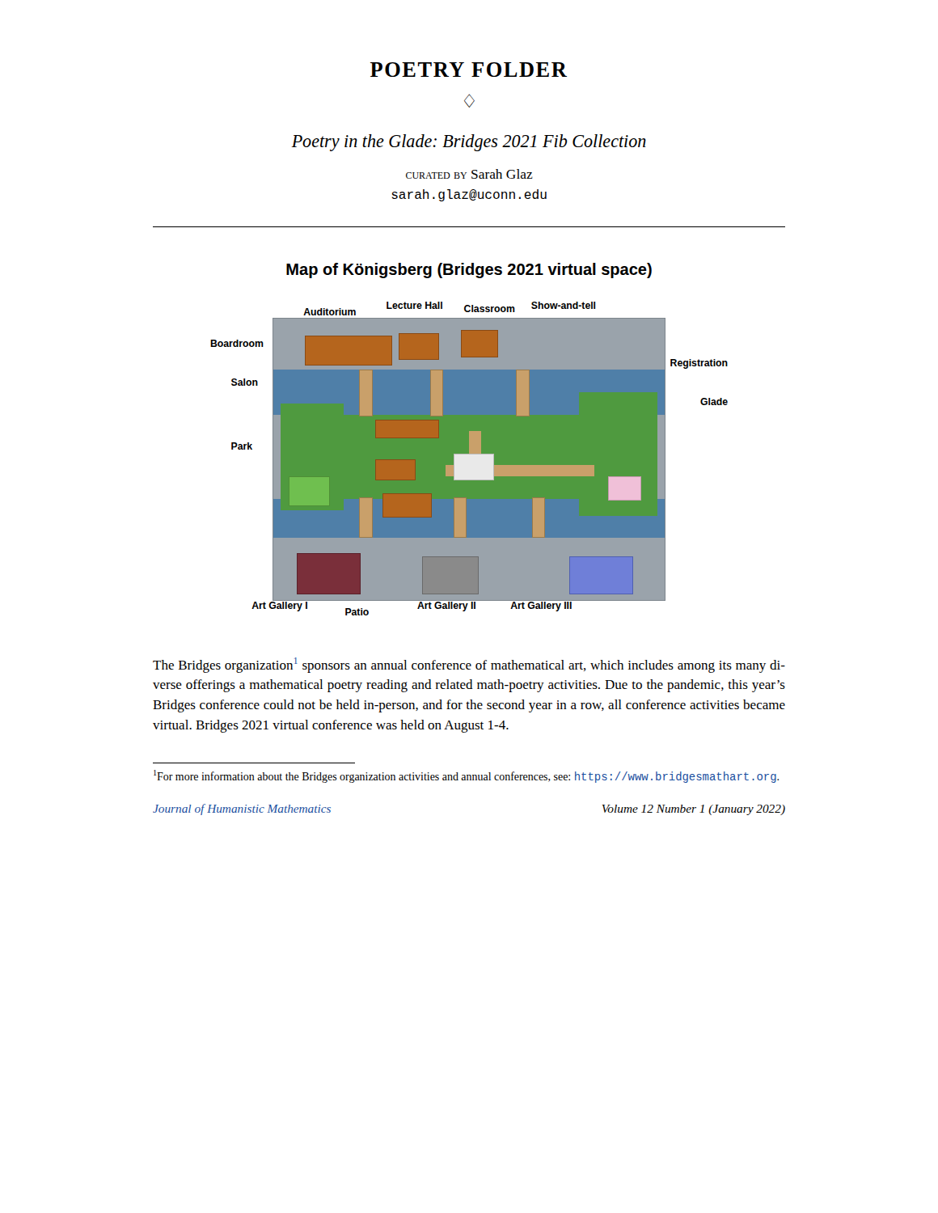POETRY FOLDER
♢
Poetry in the Glade: Bridges 2021 Fib Collection
curated by Sarah Glaz
sarah.glaz@uconn.edu
Map of Königsberg (Bridges 2021 virtual space)
Auditorium
Lecture Hall
Classroom
Show-and-tell
Boardroom
Salon
Park
Registration
Glade
Art Gallery I
Patio
Art Gallery II
Art Gallery III
The Bridges organization1 sponsors an annual conference of mathematical art, which includes among its many diverse offerings a mathematical poetry reading and related math-poetry activities. Due to the pandemic, this year’s Bridges conference could not be held in-person, and for the second year in a row, all conference activities became virtual. Bridges 2021 virtual conference was held on August 1-4.
1For more information about the Bridges organization activities and annual conferences, see: https://www.bridgesmathart.org.
Journal of Humanistic Mathematics
Volume 12 Number 1 (January 2022)